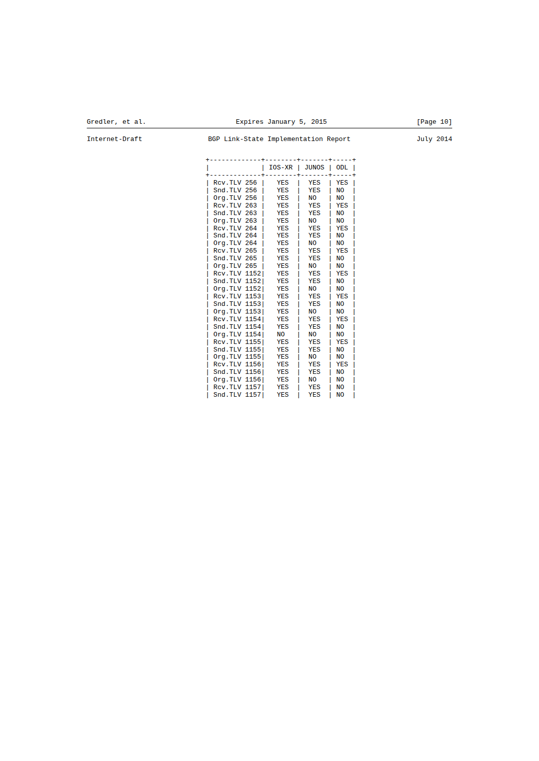Gredler, et al. Expires January 5, 2015 [Page 10]
Internet-Draft BGP Link-State Implementation Report July 2014
+-------------+--------+-------+-----+
|             | IOS-XR | JUNOS | ODL |
+-------------+--------+-------+-----+
| Rcv.TLV 256 |   YES  |  YES  | YES |
| Snd.TLV 256 |   YES  |  YES  | NO  |
| Org.TLV 256 |   YES  |  NO   | NO  |
| Rcv.TLV 263 |   YES  |  YES  | YES |
| Snd.TLV 263 |   YES  |  YES  | NO  |
| Org.TLV 263 |   YES  |  NO   | NO  |
| Rcv.TLV 264 |   YES  |  YES  | YES |
| Snd.TLV 264 |   YES  |  YES  | NO  |
| Org.TLV 264 |   YES  |  NO   | NO  |
| Rcv.TLV 265 |   YES  |  YES  | YES |
| Snd.TLV 265 |   YES  |  YES  | NO  |
| Org.TLV 265 |   YES  |  NO   | NO  |
| Rcv.TLV 1152|   YES  |  YES  | YES |
| Snd.TLV 1152|   YES  |  YES  | NO  |
| Org.TLV 1152|   YES  |  NO   | NO  |
| Rcv.TLV 1153|   YES  |  YES  | YES |
| Snd.TLV 1153|   YES  |  YES  | NO  |
| Org.TLV 1153|   YES  |  NO   | NO  |
| Rcv.TLV 1154|   YES  |  YES  | YES |
| Snd.TLV 1154|   YES  |  YES  | NO  |
| Org.TLV 1154|   NO   |  NO   | NO  |
| Rcv.TLV 1155|   YES  |  YES  | YES |
| Snd.TLV 1155|   YES  |  YES  | NO  |
| Org.TLV 1155|   YES  |  NO   | NO  |
| Rcv.TLV 1156|   YES  |  YES  | YES |
| Snd.TLV 1156|   YES  |  YES  | NO  |
| Org.TLV 1156|   YES  |  NO   | NO  |
| Rcv.TLV 1157|   YES  |  YES  | NO  |
| Snd.TLV 1157|   YES  |  YES  | NO  |